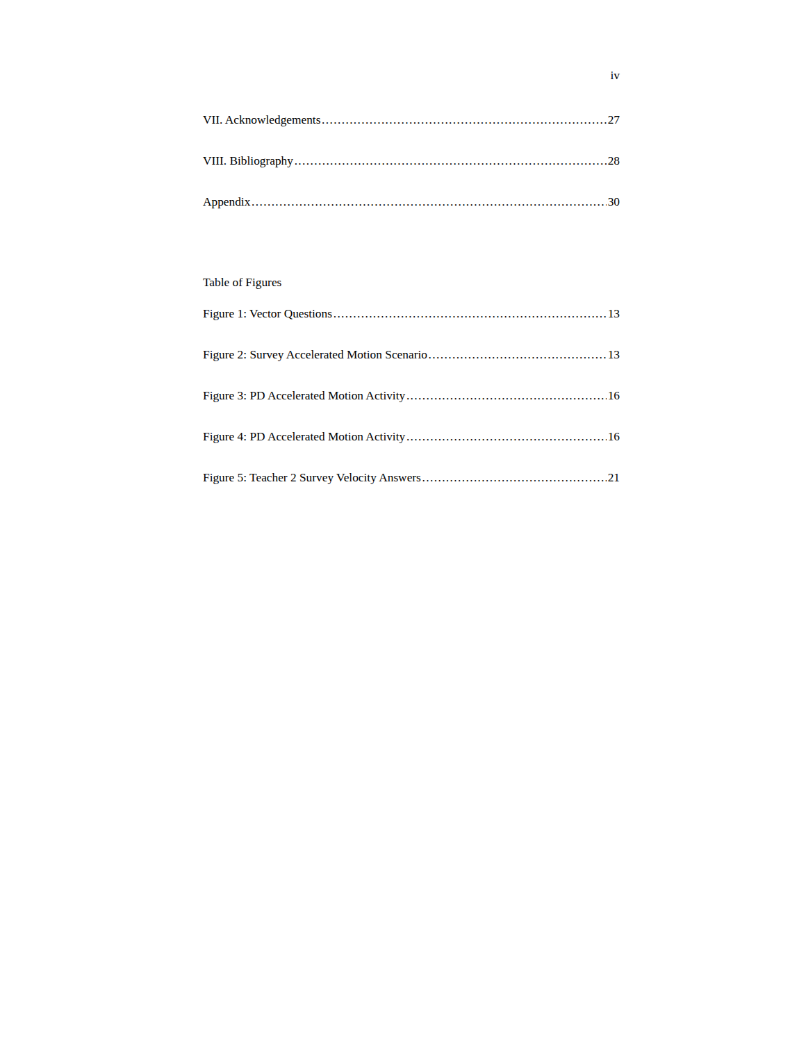iv
VII. Acknowledgements .................................................................................................. 27
VIII. Bibliography ......................................................................................................... 28
Appendix ....................................................................................................................... 30
Table of Figures
Figure 1: Vector Questions .............................................................................................. 13
Figure 2: Survey Accelerated Motion Scenario .............................................................. 13
Figure 3: PD Accelerated Motion Activity ....................................................................... 16
Figure 4: PD Accelerated Motion Activity ....................................................................... 16
Figure 5: Teacher 2 Survey Velocity Answers ............................................................... 21